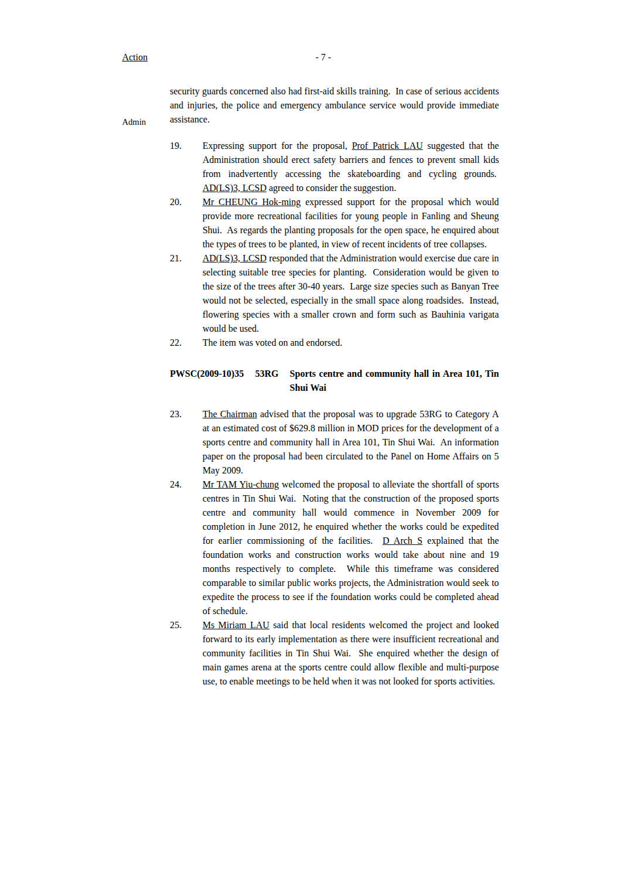Action - 7 -
security guards concerned also had first-aid skills training. In case of serious accidents and injuries, the police and emergency ambulance service would provide immediate assistance.
19.
Expressing support for the proposal, Prof Patrick LAU suggested that the Administration should erect safety barriers and fences to prevent small kids from inadvertently accessing the skateboarding and cycling grounds. AD(LS)3, LCSD agreed to consider the suggestion.
20.
Mr CHEUNG Hok-ming expressed support for the proposal which would provide more recreational facilities for young people in Fanling and Sheung Shui. As regards the planting proposals for the open space, he enquired about the types of trees to be planted, in view of recent incidents of tree collapses.
21.
AD(LS)3, LCSD responded that the Administration would exercise due care in selecting suitable tree species for planting. Consideration would be given to the size of the trees after 30-40 years. Large size species such as Banyan Tree would not be selected, especially in the small space along roadsides. Instead, flowering species with a smaller crown and form such as Bauhinia varigata would be used.
22.
The item was voted on and endorsed.
PWSC(2009-10)35 53RG Sports centre and community hall in Area 101, Tin Shui Wai
23.
The Chairman advised that the proposal was to upgrade 53RG to Category A at an estimated cost of $629.8 million in MOD prices for the development of a sports centre and community hall in Area 101, Tin Shui Wai. An information paper on the proposal had been circulated to the Panel on Home Affairs on 5 May 2009.
24.
Mr TAM Yiu-chung welcomed the proposal to alleviate the shortfall of sports centres in Tin Shui Wai. Noting that the construction of the proposed sports centre and community hall would commence in November 2009 for completion in June 2012, he enquired whether the works could be expedited for earlier commissioning of the facilities. D Arch S explained that the foundation works and construction works would take about nine and 19 months respectively to complete. While this timeframe was considered comparable to similar public works projects, the Administration would seek to expedite the process to see if the foundation works could be completed ahead of schedule.
25.
Ms Miriam LAU said that local residents welcomed the project and looked forward to its early implementation as there were insufficient recreational and community facilities in Tin Shui Wai. She enquired whether the design of main games arena at the sports centre could allow flexible and multi-purpose use, to enable meetings to be held when it was not looked for sports activities.
Admin